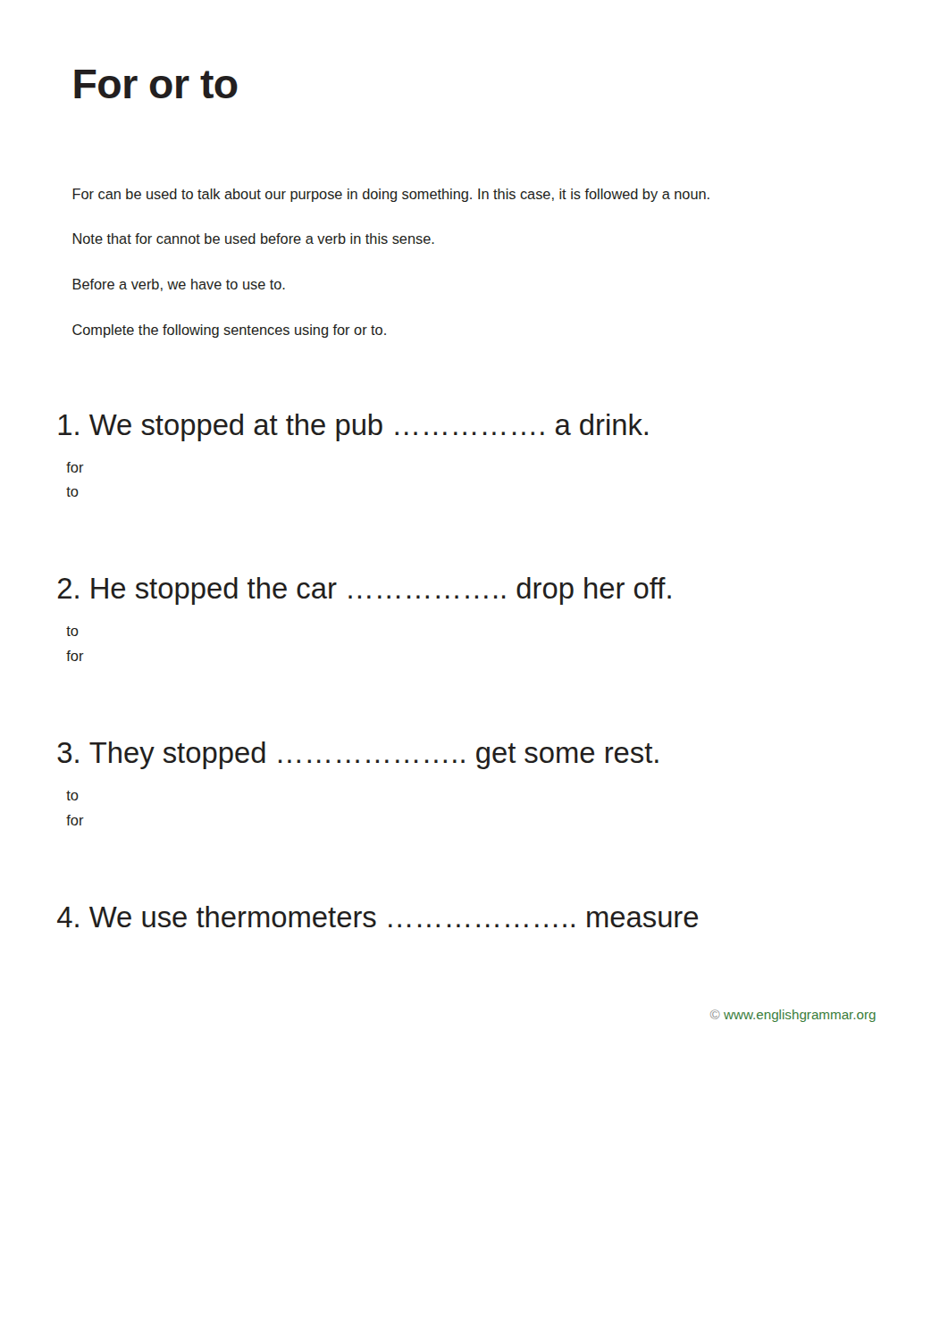For or to
For can be used to talk about our purpose in doing something. In this case, it is followed by a noun.
Note that for cannot be used before a verb in this sense.
Before a verb, we have to use to.
Complete the following sentences using for or to.
We stopped at the pub ……………. a drink.
for to
He stopped the car …………….. drop her off.
to for
They stopped ……………….. get some rest.
to for
We use thermometers ……………….. measure
© www.englishgrammar.org